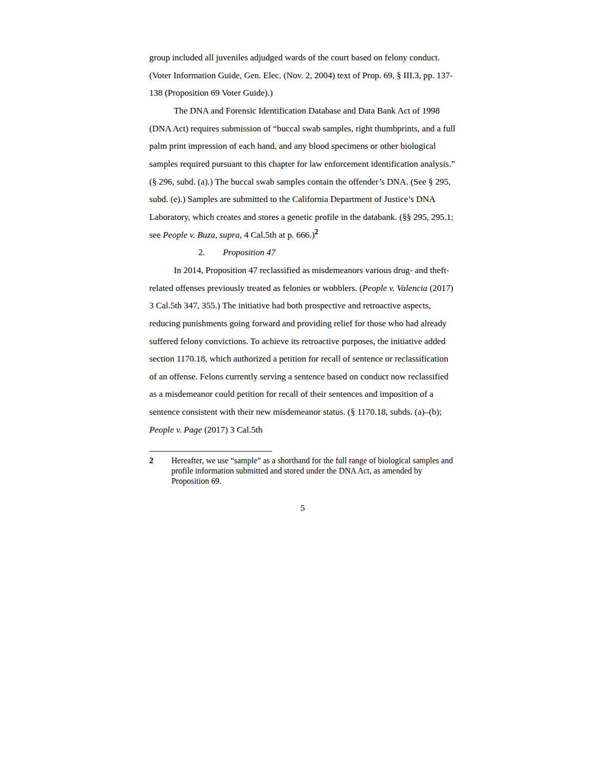group included all juveniles adjudged wards of the court based on felony conduct. (Voter Information Guide, Gen. Elec. (Nov. 2, 2004) text of Prop. 69, § III.3, pp. 137-138 (Proposition 69 Voter Guide).)
The DNA and Forensic Identification Database and Data Bank Act of 1998 (DNA Act) requires submission of “buccal swab samples, right thumbprints, and a full palm print impression of each hand, and any blood specimens or other biological samples required pursuant to this chapter for law enforcement identification analysis.” (§ 296, subd. (a).) The buccal swab samples contain the offender’s DNA. (See § 295, subd. (e).) Samples are submitted to the California Department of Justice’s DNA Laboratory, which creates and stores a genetic profile in the databank. (§§ 295, 295.1; see People v. Buza, supra, 4 Cal.5th at p. 666.)2
2. Proposition 47
In 2014, Proposition 47 reclassified as misdemeanors various drug- and theft-related offenses previously treated as felonies or wobblers. (People v. Valencia (2017) 3 Cal.5th 347, 355.) The initiative had both prospective and retroactive aspects, reducing punishments going forward and providing relief for those who had already suffered felony convictions. To achieve its retroactive purposes, the initiative added section 1170.18, which authorized a petition for recall of sentence or reclassification of an offense. Felons currently serving a sentence based on conduct now reclassified as a misdemeanor could petition for recall of their sentences and imposition of a sentence consistent with their new misdemeanor status. (§ 1170.18, subds. (a)–(b); People v. Page (2017) 3 Cal.5th
2 Hereafter, we use “sample” as a shorthand for the full range of biological samples and profile information submitted and stored under the DNA Act, as amended by Proposition 69.
5